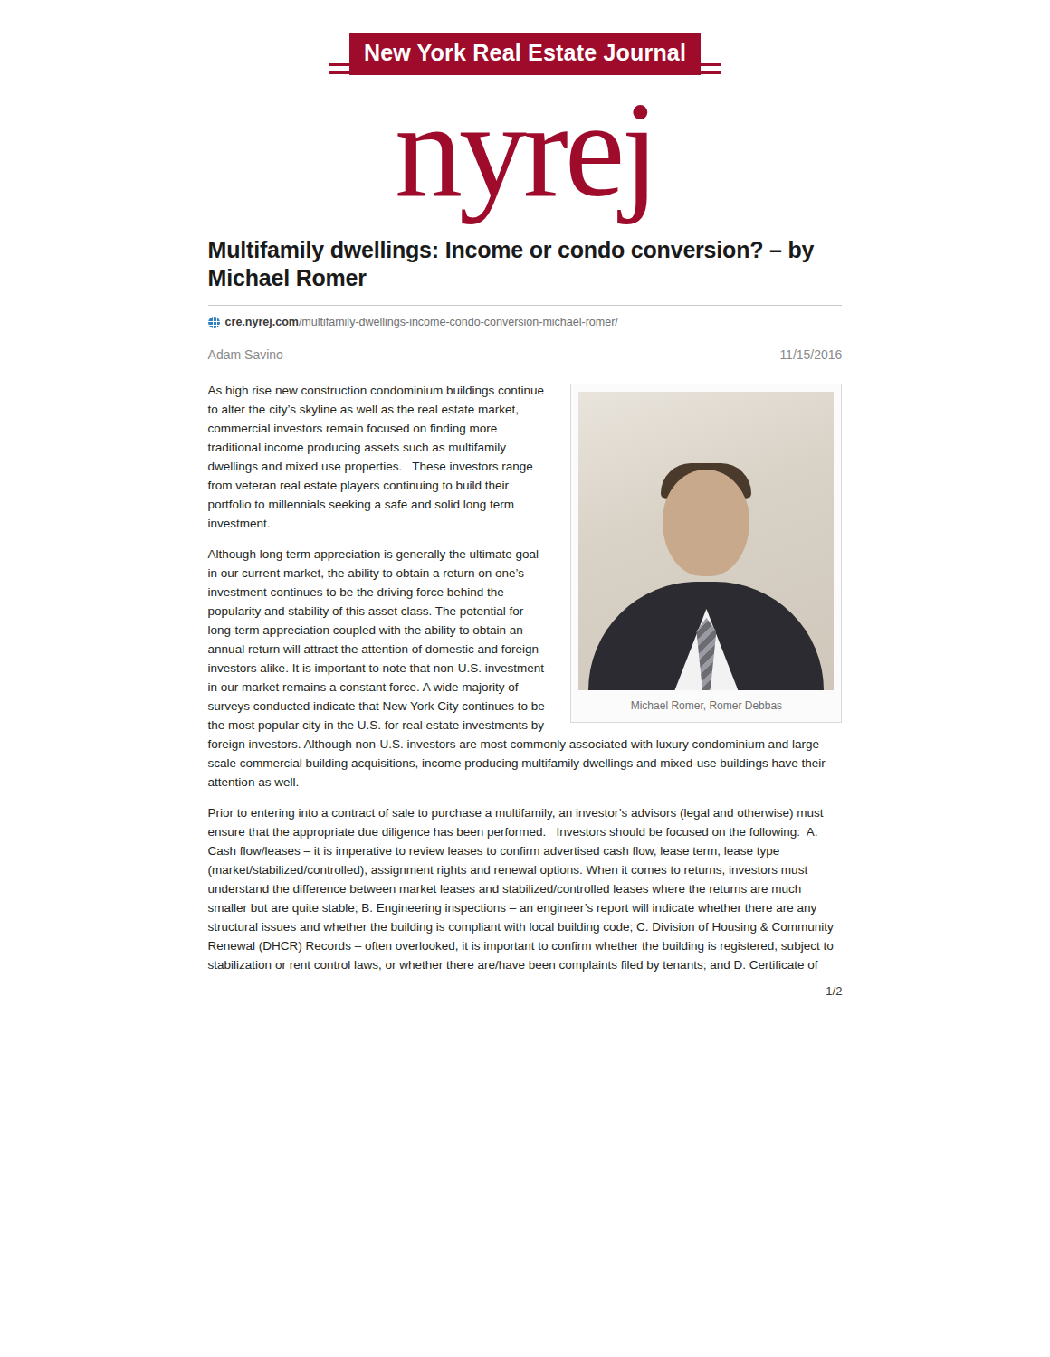New York Real Estate Journal
nyrej
Multifamily dwellings: Income or condo conversion? – by Michael Romer
cre.nyrej.com/multifamily-dwellings-income-condo-conversion-michael-romer/
Adam Savino 11/15/2016
Michael Romer, Romer Debbas
As high rise new construction condominium buildings continue to alter the city’s skyline as well as the real estate market, commercial investors remain focused on finding more traditional income producing assets such as multifamily dwellings and mixed use properties. These investors range from veteran real estate players continuing to build their portfolio to millennials seeking a safe and solid long term investment.
Although long term appreciation is generally the ultimate goal in our current market, the ability to obtain a return on one’s investment continues to be the driving force behind the popularity and stability of this asset class. The potential for long-term appreciation coupled with the ability to obtain an annual return will attract the attention of domestic and foreign investors alike. It is important to note that non-U.S. investment in our market remains a constant force. A wide majority of surveys conducted indicate that New York City continues to be the most popular city in the U.S. for real estate investments by foreign investors. Although non-U.S. investors are most commonly associated with luxury condominium and large scale commercial building acquisitions, income producing multifamily dwellings and mixed-use buildings have their attention as well.
Prior to entering into a contract of sale to purchase a multifamily, an investor’s advisors (legal and otherwise) must ensure that the appropriate due diligence has been performed. Investors should be focused on the following: A. Cash flow/leases – it is imperative to review leases to confirm advertised cash flow, lease term, lease type (market/stabilized/controlled), assignment rights and renewal options. When it comes to returns, investors must understand the difference between market leases and stabilized/controlled leases where the returns are much smaller but are quite stable; B. Engineering inspections – an engineer’s report will indicate whether there are any structural issues and whether the building is compliant with local building code; C. Division of Housing & Community Renewal (DHCR) Records – often overlooked, it is important to confirm whether the building is registered, subject to stabilization or rent control laws, or whether there are/have been complaints filed by tenants; and D. Certificate of
1/2